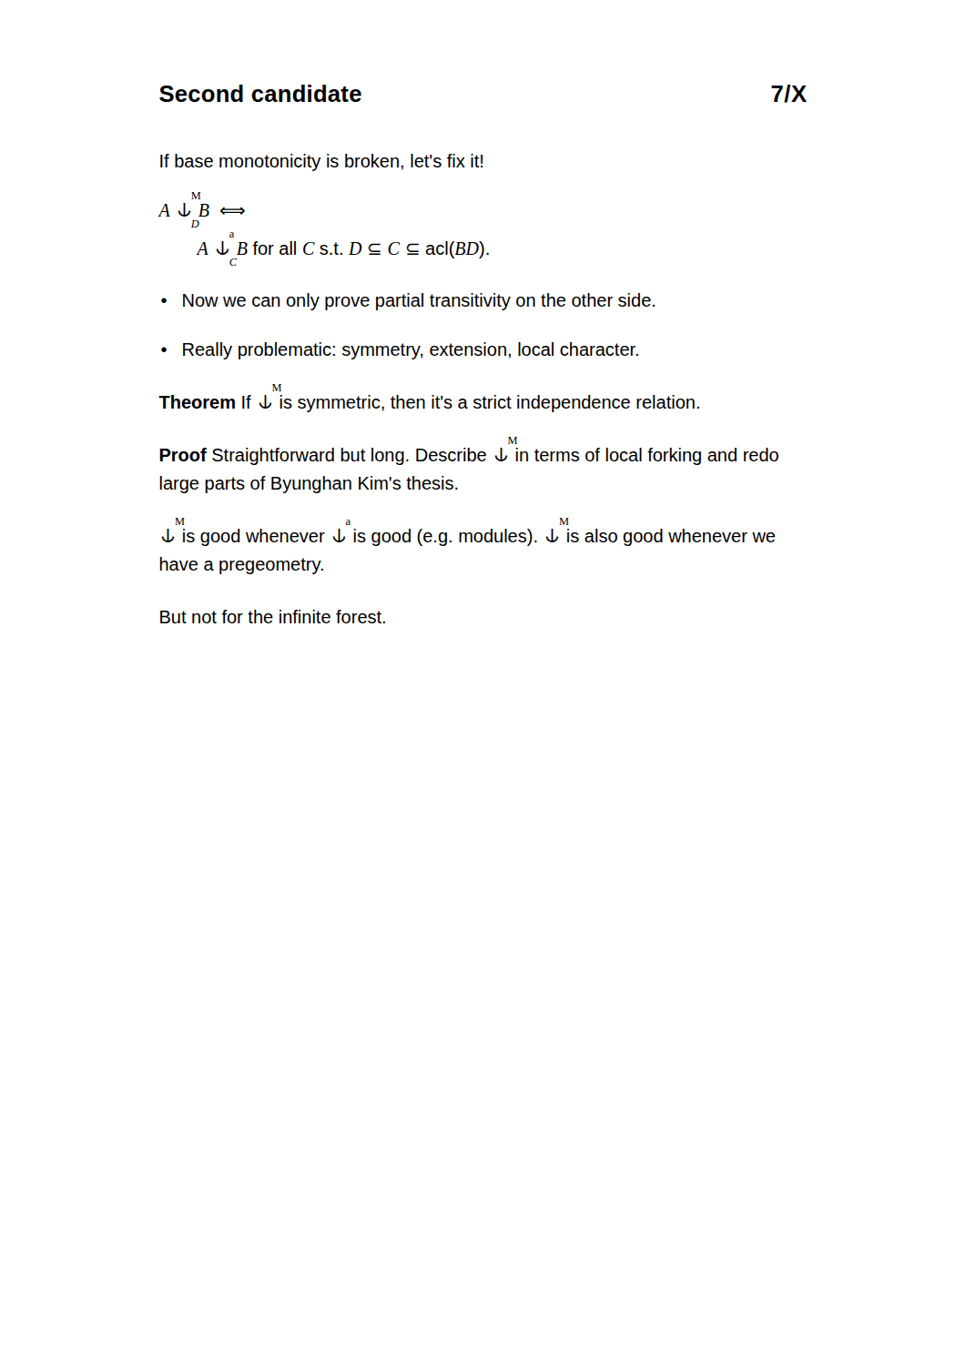Second candidate 7/X
If base monotonicity is broken, let's fix it!
A ⫝MD B ⟺
A ⫝aC B for all C s.t. D ⊆ C ⊆ acl(BD).
Now we can only prove partial transitivity on the other side.
Really problematic: symmetry, extension, local character.
Theorem If ⫝M is symmetric, then it's a strict independence relation.
Proof Straightforward but long. Describe ⫝M in terms of local forking and redo large parts of Byunghan Kim's thesis.
⫝M is good whenever ⫝a is good (e.g. modules). ⫝M is also good whenever we have a pregeometry.
But not for the infinite forest.